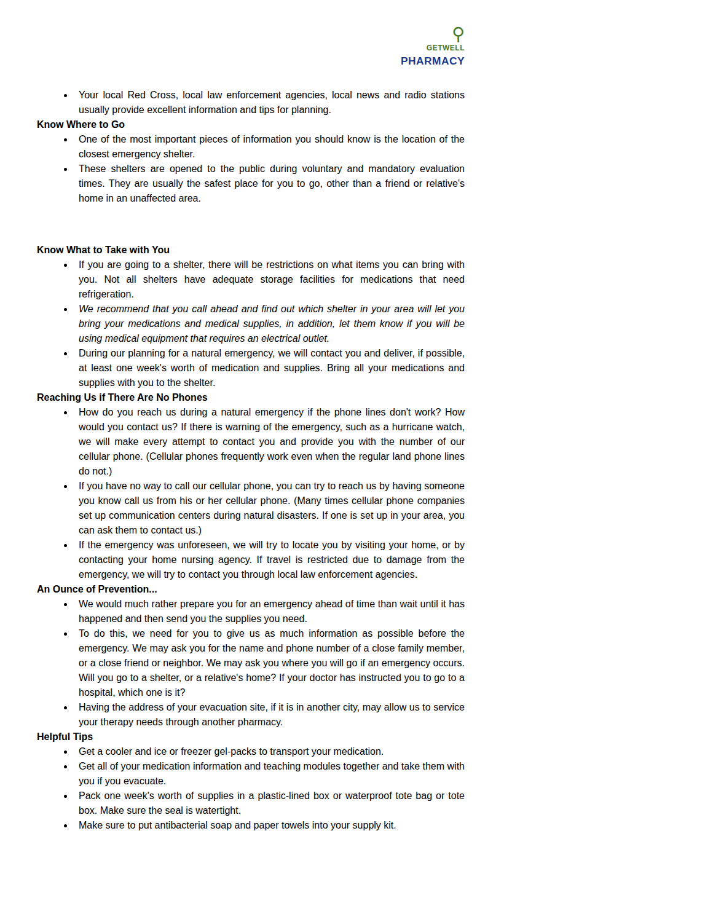⚲
GETWELL PHARMACY
Your local Red Cross, local law enforcement agencies, local news and radio stations usually provide excellent information and tips for planning.
Know Where to Go
One of the most important pieces of information you should know is the location of the closest emergency shelter.
These shelters are opened to the public during voluntary and mandatory evaluation times. They are usually the safest place for you to go, other than a friend or relative's home in an unaffected area.
Know What to Take with You
If you are going to a shelter, there will be restrictions on what items you can bring with you. Not all shelters have adequate storage facilities for medications that need refrigeration.
We recommend that you call ahead and find out which shelter in your area will let you bring your medications and medical supplies, in addition, let them know if you will be using medical equipment that requires an electrical outlet.
During our planning for a natural emergency, we will contact you and deliver, if possible, at least one week's worth of medication and supplies. Bring all your medications and supplies with you to the shelter.
Reaching Us if There Are No Phones
How do you reach us during a natural emergency if the phone lines don't work? How would you contact us? If there is warning of the emergency, such as a hurricane watch, we will make every attempt to contact you and provide you with the number of our cellular phone. (Cellular phones frequently work even when the regular land phone lines do not.)
If you have no way to call our cellular phone, you can try to reach us by having someone you know call us from his or her cellular phone. (Many times cellular phone companies set up communication centers during natural disasters. If one is set up in your area, you can ask them to contact us.)
If the emergency was unforeseen, we will try to locate you by visiting your home, or by contacting your home nursing agency. If travel is restricted due to damage from the emergency, we will try to contact you through local law enforcement agencies.
An Ounce of Prevention...
We would much rather prepare you for an emergency ahead of time than wait until it has happened and then send you the supplies you need.
To do this, we need for you to give us as much information as possible before the emergency. We may ask you for the name and phone number of a close family member, or a close friend or neighbor. We may ask you where you will go if an emergency occurs. Will you go to a shelter, or a relative's home? If your doctor has instructed you to go to a hospital, which one is it?
Having the address of your evacuation site, if it is in another city, may allow us to service your therapy needs through another pharmacy.
Helpful Tips
Get a cooler and ice or freezer gel-packs to transport your medication.
Get all of your medication information and teaching modules together and take them with you if you evacuate.
Pack one week's worth of supplies in a plastic-lined box or waterproof tote bag or tote box. Make sure the seal is watertight.
Make sure to put antibacterial soap and paper towels into your supply kit.